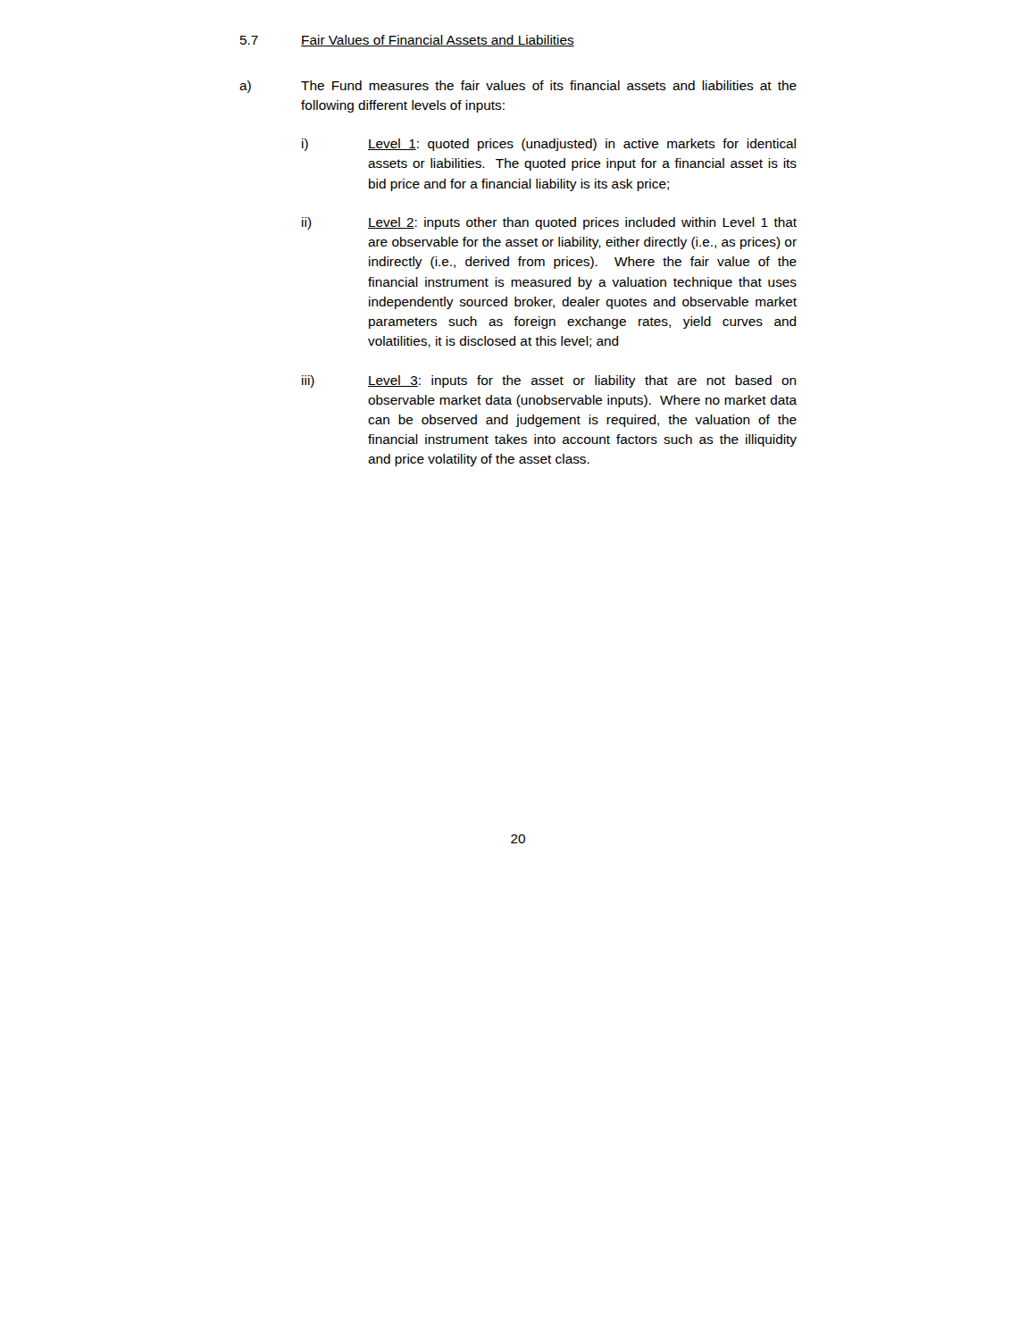| 5.7 | Fair Values of Financial Assets and Liabilities |
| a) | The Fund measures the fair values of its financial assets and liabilities at the following different levels of inputs: |
| | / i) / Level 1 : quoted prices (unadjusted) in active markets for identical assets or liabilities. The quoted price input for a financial asset is its bid price and for a financial liability is its ask price; / |
| | / ii) / Level 2 : inputs other than quoted prices included within Level 1 that are observable for the asset or liability, either directly (i.e., as prices) or indirectly (i.e., derived from prices). Where the fair value of the financial instrument is measured by a valuation technique that uses independently sourced broker, dealer quotes and observable market parameters such as foreign exchange rates, yield curves and volatilities, it is disclosed at this level; and / |
| | / iii) / Level 3 : inputs for the asset or liability that are not based on observable market data (unobservable inputs). Where no market data can be observed and judgement is required, the valuation of the financial instrument takes into account factors such as the illiquidity and price volatility of the asset class. / |
20